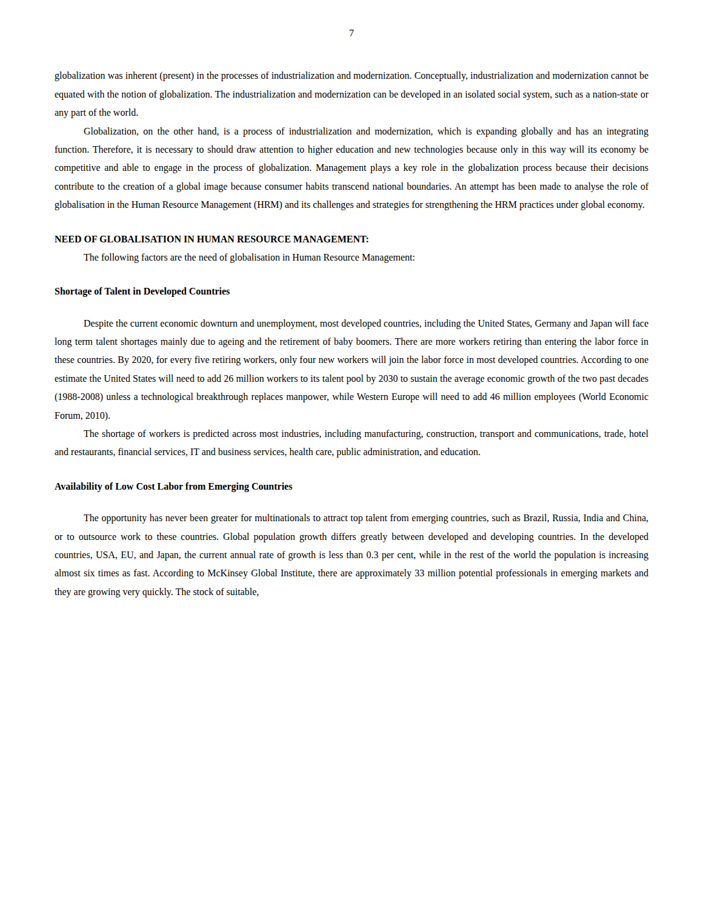7
globalization was inherent (present) in the processes of industrialization and modernization. Conceptually, industrialization and modernization cannot be equated with the notion of globalization. The industrialization and modernization can be developed in an isolated social system, such as a nation-state or any part of the world.
Globalization, on the other hand, is a process of industrialization and modernization, which is expanding globally and has an integrating function. Therefore, it is necessary to should draw attention to higher education and new technologies because only in this way will its economy be competitive and able to engage in the process of globalization. Management plays a key role in the globalization process because their decisions contribute to the creation of a global image because consumer habits transcend national boundaries. An attempt has been made to analyse the role of globalisation in the Human Resource Management (HRM) and its challenges and strategies for strengthening the HRM practices under global economy.
Need of Globalisation in Human Resource Management:
The following factors are the need of globalisation in Human Resource Management:
Shortage of Talent in Developed Countries
Despite the current economic downturn and unemployment, most developed countries, including the United States, Germany and Japan will face long term talent shortages mainly due to ageing and the retirement of baby boomers. There are more workers retiring than entering the labor force in these countries. By 2020, for every five retiring workers, only four new workers will join the labor force in most developed countries. According to one estimate the United States will need to add 26 million workers to its talent pool by 2030 to sustain the average economic growth of the two past decades (1988-2008) unless a technological breakthrough replaces manpower, while Western Europe will need to add 46 million employees (World Economic Forum, 2010).
The shortage of workers is predicted across most industries, including manufacturing, construction, transport and communications, trade, hotel and restaurants, financial services, IT and business services, health care, public administration, and education.
Availability of Low Cost Labor from Emerging Countries
The opportunity has never been greater for multinationals to attract top talent from emerging countries, such as Brazil, Russia, India and China, or to outsource work to these countries. Global population growth differs greatly between developed and developing countries. In the developed countries, USA, EU, and Japan, the current annual rate of growth is less than 0.3 per cent, while in the rest of the world the population is increasing almost six times as fast. According to McKinsey Global Institute, there are approximately 33 million potential professionals in emerging markets and they are growing very quickly. The stock of suitable,